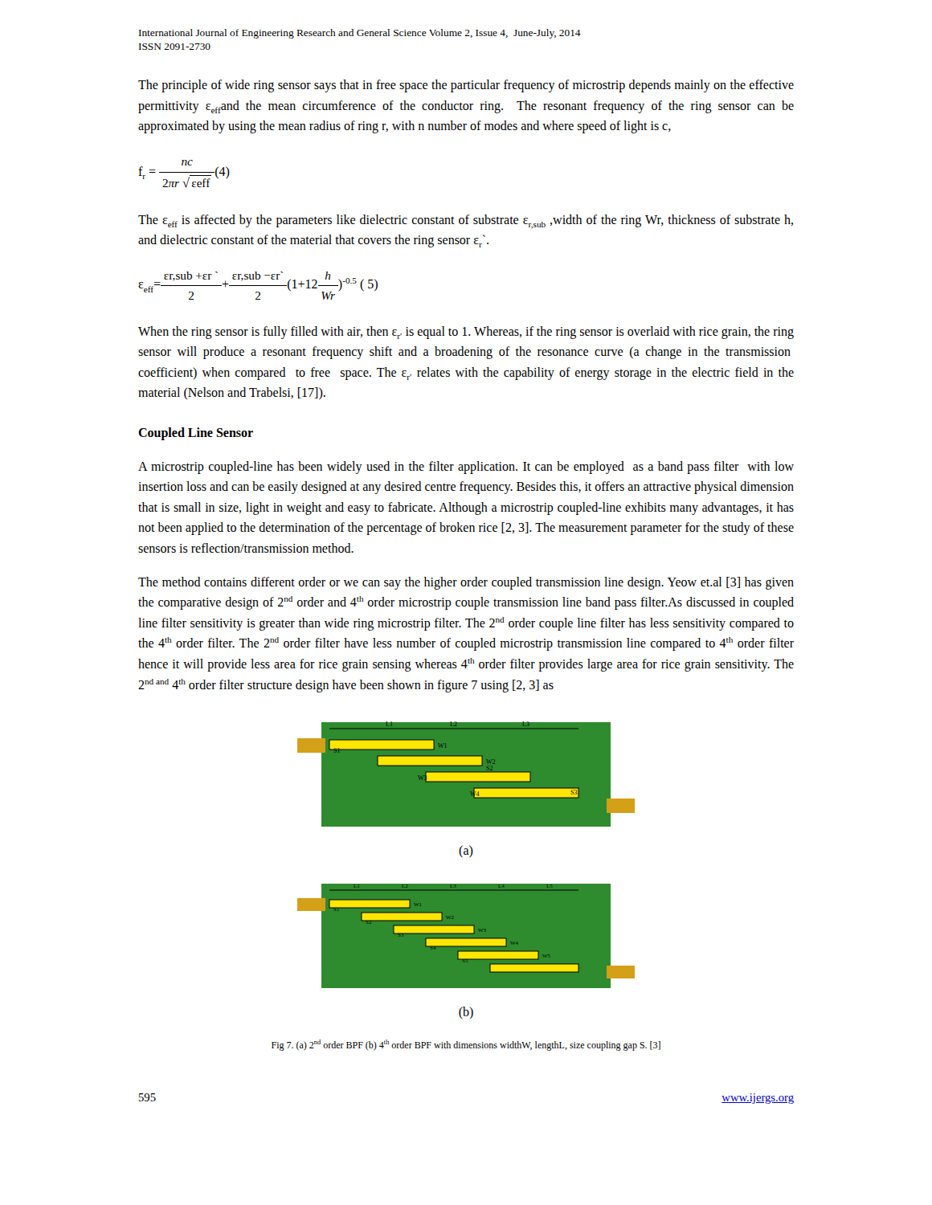International Journal of Engineering Research and General Science Volume 2, Issue 4, June-July, 2014
ISSN 2091-2730
The principle of wide ring sensor says that in free space the particular frequency of microstrip depends mainly on the effective permittivity εeffand the mean circumference of the conductor ring. The resonant frequency of the ring sensor can be approximated by using the mean radius of ring r, with n number of modes and where speed of light is c,
fr = nc 2πr √εeff (4)
The εeff is affected by the parameters like dielectric constant of substrate εr,sub ,width of the ring Wr, thickness of substrate h, and dielectric constant of the material that covers the ring sensor εr`.
εeff=εr,sub +εr `2+εr,sub −εr`2(1+12hWr)-0.5 ( 5)
When the ring sensor is fully filled with air, then εr′ is equal to 1. Whereas, if the ring sensor is overlaid with rice grain, the ring sensor will produce a resonant frequency shift and a broadening of the resonance curve (a change in the transmission coefficient) when compared to free space. The εr′ relates with the capability of energy storage in the electric field in the material (Nelson and Trabelsi, [17]).
Coupled Line Sensor
A microstrip coupled-line has been widely used in the filter application. It can be employed as a band pass filter with low insertion loss and can be easily designed at any desired centre frequency. Besides this, it offers an attractive physical dimension that is small in size, light in weight and easy to fabricate. Although a microstrip coupled-line exhibits many advantages, it has not been applied to the determination of the percentage of broken rice [2, 3]. The measurement parameter for the study of these sensors is reflection/transmission method.
The method contains different order or we can say the higher order coupled transmission line design. Yeow et.al [3] has given the comparative design of 2nd order and 4th order microstrip couple transmission line band pass filter.As discussed in coupled line filter sensitivity is greater than wide ring microstrip filter. The 2nd order couple line filter has less sensitivity compared to the 4th order filter. The 2nd order filter have less number of coupled microstrip transmission line compared to 4th order filter hence it will provide less area for rice grain sensing whereas 4th order filter provides large area for rice grain sensitivity. The 2nd and 4th order filter structure design have been shown in figure 7 using [2, 3] as
(a)
(b)
Fig 7. (a) 2nd order BPF (b) 4th order BPF with dimensions widthW, lengthL, size coupling gap S. [3]
595 www.ijergs.org